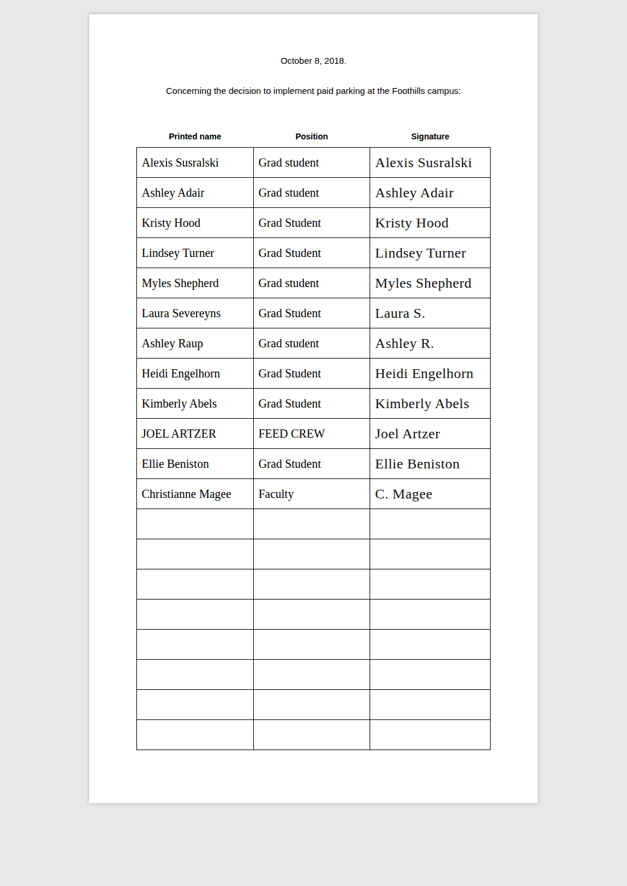October 8, 2018.
Concerning the decision to implement paid parking at the Foothills campus:
| Printed name | Position | Signature |
| --- | --- | --- |
| Alexis Susralski | Grad student | Alexis Susralski |
| Ashley Adair | Grad student | Ashley Adair |
| Kristy Hood | Grad Student | Kristy Hood |
| Lindsey Turner | Grad Student | Lindsey Turner |
| Myles Shepherd | Grad student | Myles Shepherd |
| Laura Severeyns | Grad Student | Laura S. |
| Ashley Raup | Grad student | Ashley R. |
| Heidi Engelhorn | Grad Student | Heidi Engelhorn |
| Kimberly Abels | Grad Student | Kimberly Abels |
| JOEL ARTZER | FEED CREW | Joel Artzer |
| Ellie Beniston | Grad Student | Ellie Beniston |
| Christianne Magee | Faculty | C. Magee |